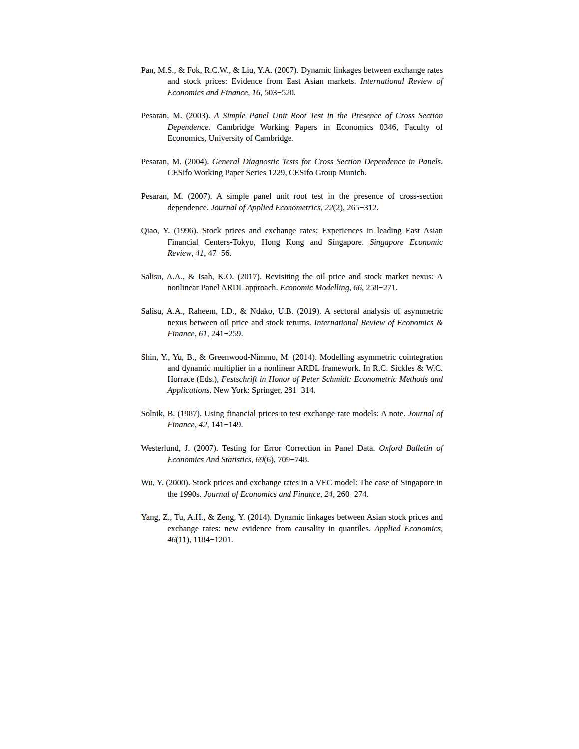Pan, M.S., & Fok, R.C.W., & Liu, Y.A. (2007). Dynamic linkages between exchange rates and stock prices: Evidence from East Asian markets. International Review of Economics and Finance, 16, 503−520.
Pesaran, M. (2003). A Simple Panel Unit Root Test in the Presence of Cross Section Dependence. Cambridge Working Papers in Economics 0346, Faculty of Economics, University of Cambridge.
Pesaran, M. (2004). General Diagnostic Tests for Cross Section Dependence in Panels. CESifo Working Paper Series 1229, CESifo Group Munich.
Pesaran, M. (2007). A simple panel unit root test in the presence of cross-section dependence. Journal of Applied Econometrics, 22(2), 265−312.
Qiao, Y. (1996). Stock prices and exchange rates: Experiences in leading East Asian Financial Centers-Tokyo, Hong Kong and Singapore. Singapore Economic Review, 41, 47−56.
Salisu, A.A., & Isah, K.O. (2017). Revisiting the oil price and stock market nexus: A nonlinear Panel ARDL approach. Economic Modelling, 66, 258−271.
Salisu, A.A., Raheem, I.D., & Ndako, U.B. (2019). A sectoral analysis of asymmetric nexus between oil price and stock returns. International Review of Economics & Finance, 61, 241−259.
Shin, Y., Yu, B., & Greenwood-Nimmo, M. (2014). Modelling asymmetric cointegration and dynamic multiplier in a nonlinear ARDL framework. In R.C. Sickles & W.C. Horrace (Eds.), Festschrift in Honor of Peter Schmidt: Econometric Methods and Applications. New York: Springer, 281−314.
Solnik, B. (1987). Using financial prices to test exchange rate models: A note. Journal of Finance, 42, 141−149.
Westerlund, J. (2007). Testing for Error Correction in Panel Data. Oxford Bulletin of Economics And Statistics, 69(6), 709−748.
Wu, Y. (2000). Stock prices and exchange rates in a VEC model: The case of Singapore in the 1990s. Journal of Economics and Finance, 24, 260−274.
Yang, Z., Tu, A.H., & Zeng, Y. (2014). Dynamic linkages between Asian stock prices and exchange rates: new evidence from causality in quantiles. Applied Economics, 46(11), 1184−1201.